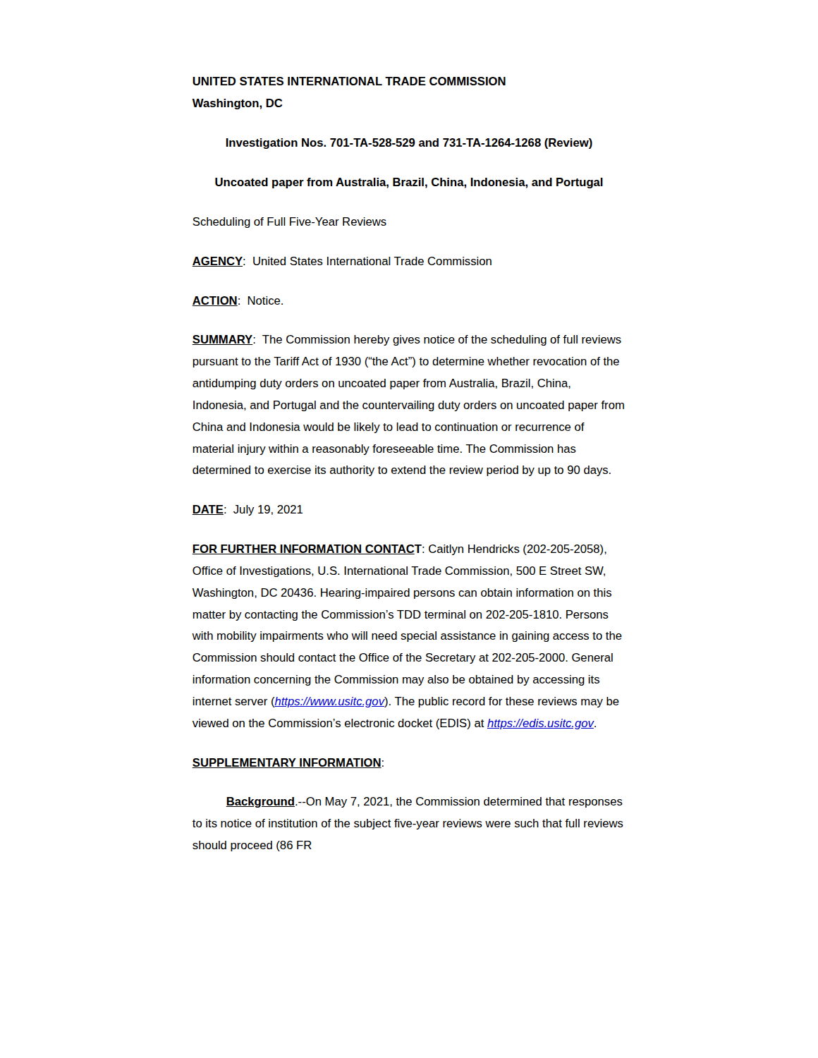UNITED STATES INTERNATIONAL TRADE COMMISSION
Washington, DC
Investigation Nos. 701-TA-528-529 and 731-TA-1264-1268 (Review)
Uncoated paper from Australia, Brazil, China, Indonesia, and Portugal
Scheduling of Full Five-Year Reviews
AGENCY: United States International Trade Commission
ACTION: Notice.
SUMMARY: The Commission hereby gives notice of the scheduling of full reviews pursuant to the Tariff Act of 1930 (“the Act”) to determine whether revocation of the antidumping duty orders on uncoated paper from Australia, Brazil, China, Indonesia, and Portugal and the countervailing duty orders on uncoated paper from China and Indonesia would be likely to lead to continuation or recurrence of material injury within a reasonably foreseeable time. The Commission has determined to exercise its authority to extend the review period by up to 90 days.
DATE: July 19, 2021
FOR FURTHER INFORMATION CONTAC T: Caitlyn Hendricks (202-205-2058), Office of Investigations, U.S. International Trade Commission, 500 E Street SW, Washington, DC 20436. Hearing-impaired persons can obtain information on this matter by contacting the Commission’s TDD terminal on 202-205-1810. Persons with mobility impairments who will need special assistance in gaining access to the Commission should contact the Office of the Secretary at 202-205-2000. General information concerning the Commission may also be obtained by accessing its internet server (https://www.usitc.gov). The public record for these reviews may be viewed on the Commission’s electronic docket (EDIS) at https://edis.usitc.gov.
SUPPLEMENTARY INFORMATION:
Background.--On May 7, 2021, the Commission determined that responses to its notice of institution of the subject five-year reviews were such that full reviews should proceed (86 FR